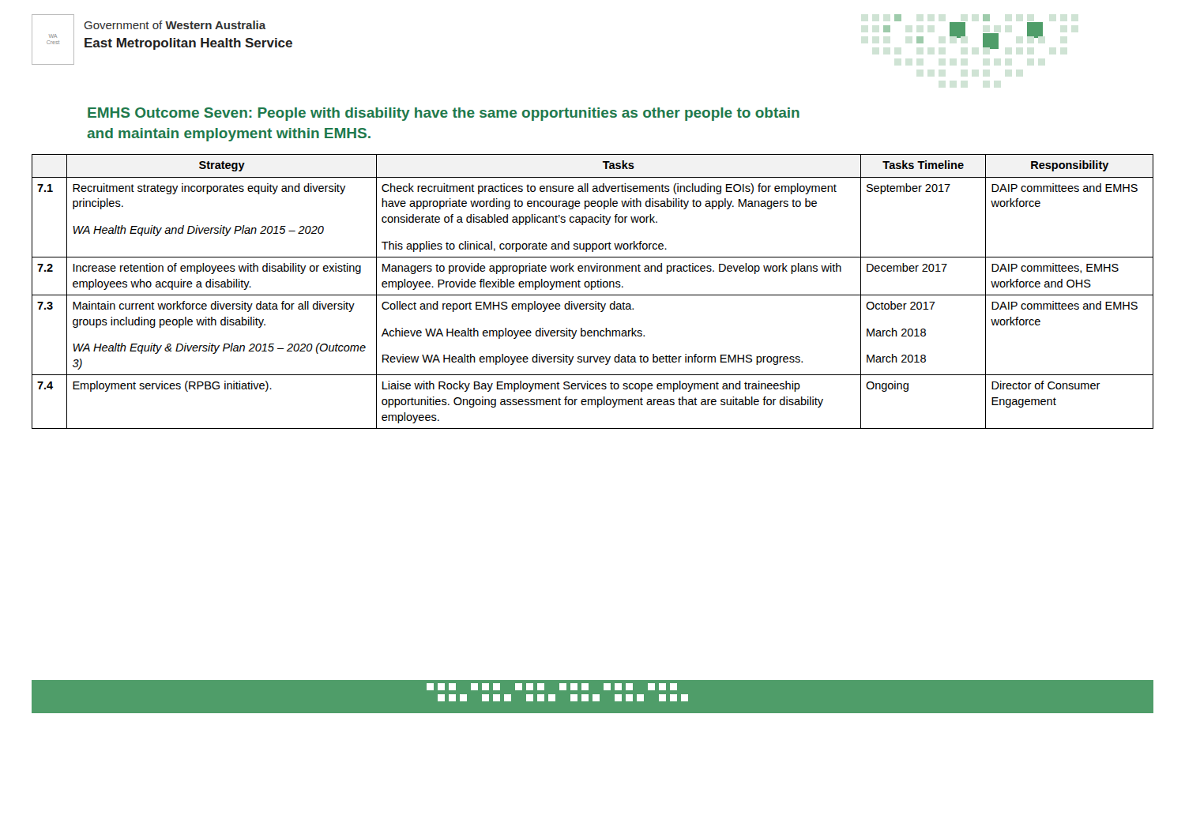WA
Crest
Government of Western Australia
East Metropolitan Health Service
EMHS Outcome Seven: People with disability have the same opportunities as other people to obtain
and maintain employment within EMHS.
| | Strategy | Tasks | Tasks Timeline | Responsibility |
| --- | --- | --- | --- | --- |
| 7.1 | Recruitment strategy incorporates equity and diversity principles. WA Health Equity and Diversity Plan 2015 – 2020 | Check recruitment practices to ensure all advertisements (including EOIs) for employment have appropriate wording to encourage people with disability to apply. Managers to be considerate of a disabled applicant’s capacity for work. This applies to clinical, corporate and support workforce. | September 2017 | DAIP committees and EMHS workforce |
| 7.2 | Increase retention of employees with disability or existing employees who acquire a disability. | Managers to provide appropriate work environment and practices. Develop work plans with employee. Provide flexible employment options. | December 2017 | DAIP committees, EMHS workforce and OHS |
| 7.3 | Maintain current workforce diversity data for all diversity groups including people with disability. WA Health Equity & Diversity Plan 2015 – 2020 (Outcome 3) | Collect and report EMHS employee diversity data. Achieve WA Health employee diversity benchmarks. Review WA Health employee diversity survey data to better inform EMHS progress. | October 2017 March 2018 March 2018 | DAIP committees and EMHS workforce |
| 7.4 | Employment services (RPBG initiative). | Liaise with Rocky Bay Employment Services to scope employment and traineeship opportunities. Ongoing assessment for employment areas that are suitable for disability employees. | Ongoing | Director of Consumer Engagement |